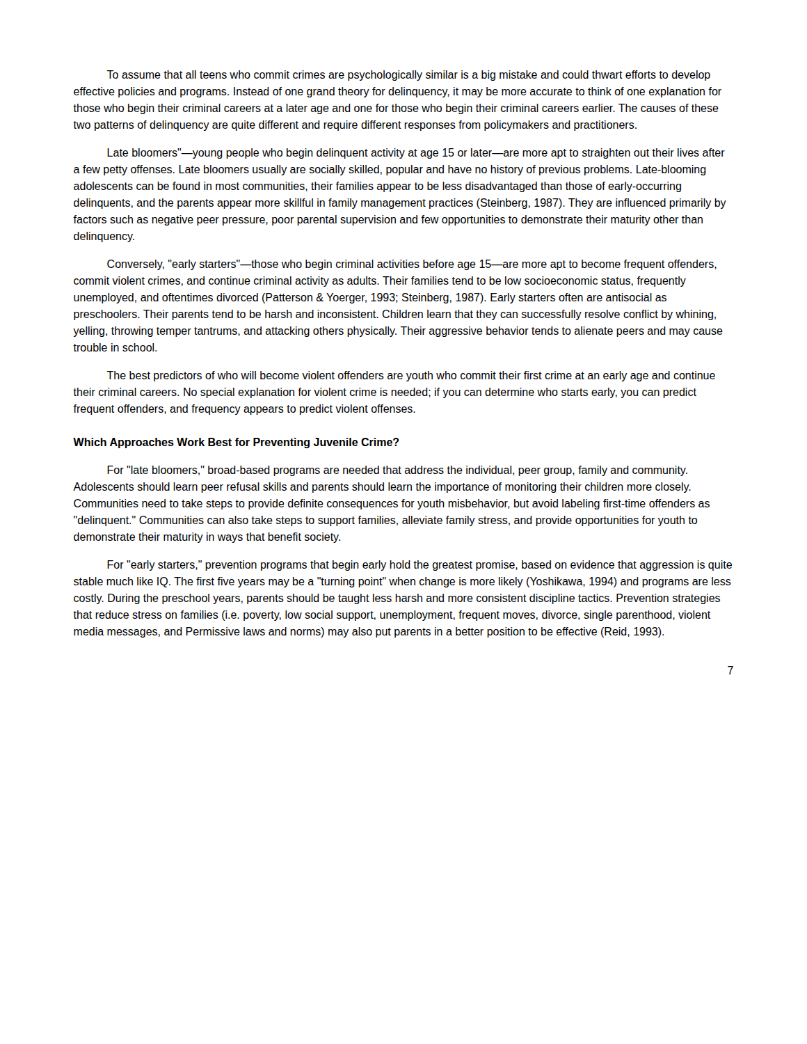To assume that all teens who commit crimes are psychologically similar is a big mistake and could thwart efforts to develop effective policies and programs. Instead of one grand theory for delinquency, it may be more accurate to think of one explanation for those who begin their criminal careers at a later age and one for those who begin their criminal careers earlier. The causes of these two patterns of delinquency are quite different and require different responses from policymakers and practitioners.
Late bloomers"—young people who begin delinquent activity at age 15 or later—are more apt to straighten out their lives after a few petty offenses. Late bloomers usually are socially skilled, popular and have no history of previous problems. Late-blooming adolescents can be found in most communities, their families appear to be less disadvantaged than those of early-occurring delinquents, and the parents appear more skillful in family management practices (Steinberg, 1987). They are influenced primarily by factors such as negative peer pressure, poor parental supervision and few opportunities to demonstrate their maturity other than delinquency.
Conversely, "early starters"—those who begin criminal activities before age 15—are more apt to become frequent offenders, commit violent crimes, and continue criminal activity as adults. Their families tend to be low socioeconomic status, frequently unemployed, and oftentimes divorced (Patterson & Yoerger, 1993; Steinberg, 1987). Early starters often are antisocial as preschoolers. Their parents tend to be harsh and inconsistent. Children learn that they can successfully resolve conflict by whining, yelling, throwing temper tantrums, and attacking others physically. Their aggressive behavior tends to alienate peers and may cause trouble in school.
The best predictors of who will become violent offenders are youth who commit their first crime at an early age and continue their criminal careers. No special explanation for violent crime is needed; if you can determine who starts early, you can predict frequent offenders, and frequency appears to predict violent offenses.
Which Approaches Work Best for Preventing Juvenile Crime?
For "late bloomers," broad-based programs are needed that address the individual, peer group, family and community. Adolescents should learn peer refusal skills and parents should learn the importance of monitoring their children more closely. Communities need to take steps to provide definite consequences for youth misbehavior, but avoid labeling first-time offenders as "delinquent." Communities can also take steps to support families, alleviate family stress, and provide opportunities for youth to demonstrate their maturity in ways that benefit society.
For "early starters," prevention programs that begin early hold the greatest promise, based on evidence that aggression is quite stable much like IQ. The first five years may be a "turning point" when change is more likely (Yoshikawa, 1994) and programs are less costly. During the preschool years, parents should be taught less harsh and more consistent discipline tactics. Prevention strategies that reduce stress on families (i.e. poverty, low social support, unemployment, frequent moves, divorce, single parenthood, violent media messages, and Permissive laws and norms) may also put parents in a better position to be effective (Reid, 1993).
7